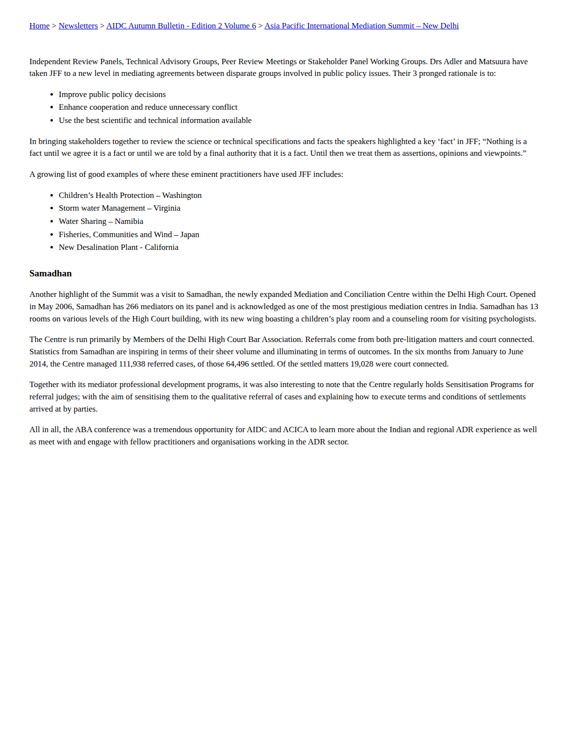Home > Newsletters > AIDC Autumn Bulletin - Edition 2 Volume 6 > Asia Pacific International Mediation Summit – New Delhi
Independent Review Panels, Technical Advisory Groups, Peer Review Meetings or Stakeholder Panel Working Groups. Drs Adler and Matsuura have taken JFF to a new level in mediating agreements between disparate groups involved in public policy issues. Their 3 pronged rationale is to:
Improve public policy decisions
Enhance cooperation and reduce unnecessary conflict
Use the best scientific and technical information available
In bringing stakeholders together to review the science or technical specifications and facts the speakers highlighted a key ‘fact’ in JFF; “Nothing is a fact until we agree it is a fact or until we are told by a final authority that it is a fact. Until then we treat them as assertions, opinions and viewpoints.”
A growing list of good examples of where these eminent practitioners have used JFF includes:
Children’s Health Protection – Washington
Storm water Management – Virginia
Water Sharing – Namibia
Fisheries, Communities and Wind – Japan
New Desalination Plant - California
Samadhan
Another highlight of the Summit was a visit to Samadhan, the newly expanded Mediation and Conciliation Centre within the Delhi High Court. Opened in May 2006, Samadhan has 266 mediators on its panel and is acknowledged as one of the most prestigious mediation centres in India. Samadhan has 13 rooms on various levels of the High Court building, with its new wing boasting a children’s play room and a counseling room for visiting psychologists.
The Centre is run primarily by Members of the Delhi High Court Bar Association. Referrals come from both pre-litigation matters and court connected. Statistics from Samadhan are inspiring in terms of their sheer volume and illuminating in terms of outcomes. In the six months from January to June 2014, the Centre managed 111,938 referred cases, of those 64,496 settled. Of the settled matters 19,028 were court connected.
Together with its mediator professional development programs, it was also interesting to note that the Centre regularly holds Sensitisation Programs for referral judges; with the aim of sensitising them to the qualitative referral of cases and explaining how to execute terms and conditions of settlements arrived at by parties.
All in all, the ABA conference was a tremendous opportunity for AIDC and ACICA to learn more about the Indian and regional ADR experience as well as meet with and engage with fellow practitioners and organisations working in the ADR sector.